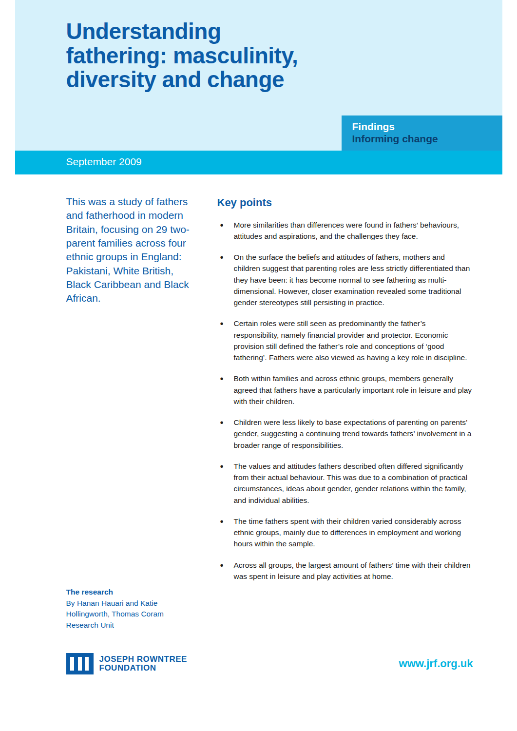Understanding
fathering: masculinity,
diversity and change
Findings
Informing change
September 2009
This was a study of fathers and fatherhood in modern Britain, focusing on 29 two-parent families across four ethnic groups in England: Pakistani, White British, Black Caribbean and Black African.
Key points
More similarities than differences were found in fathers’ behaviours, attitudes and aspirations, and the challenges they face.
On the surface the beliefs and attitudes of fathers, mothers and children suggest that parenting roles are less strictly differentiated than they have been: it has become normal to see fathering as multi-dimensional. However, closer examination revealed some traditional gender stereotypes still persisting in practice.
Certain roles were still seen as predominantly the father’s responsibility, namely financial provider and protector. Economic provision still defined the father’s role and conceptions of ‘good fathering’. Fathers were also viewed as having a key role in discipline.
Both within families and across ethnic groups, members generally agreed that fathers have a particularly important role in leisure and play with their children.
Children were less likely to base expectations of parenting on parents’ gender, suggesting a continuing trend towards fathers’ involvement in a broader range of responsibilities.
The values and attitudes fathers described often differed significantly from their actual behaviour. This was due to a combination of practical circumstances, ideas about gender, gender relations within the family, and individual abilities.
The time fathers spent with their children varied considerably across ethnic groups, mainly due to differences in employment and working hours within the sample.
Across all groups, the largest amount of fathers’ time with their children was spent in leisure and play activities at home.
JOSEPH ROWNTREE
FOUNDATION
www.jrf.org.uk
The research
By Hanan Hauari and Katie Hollingworth, Thomas Coram Research Unit